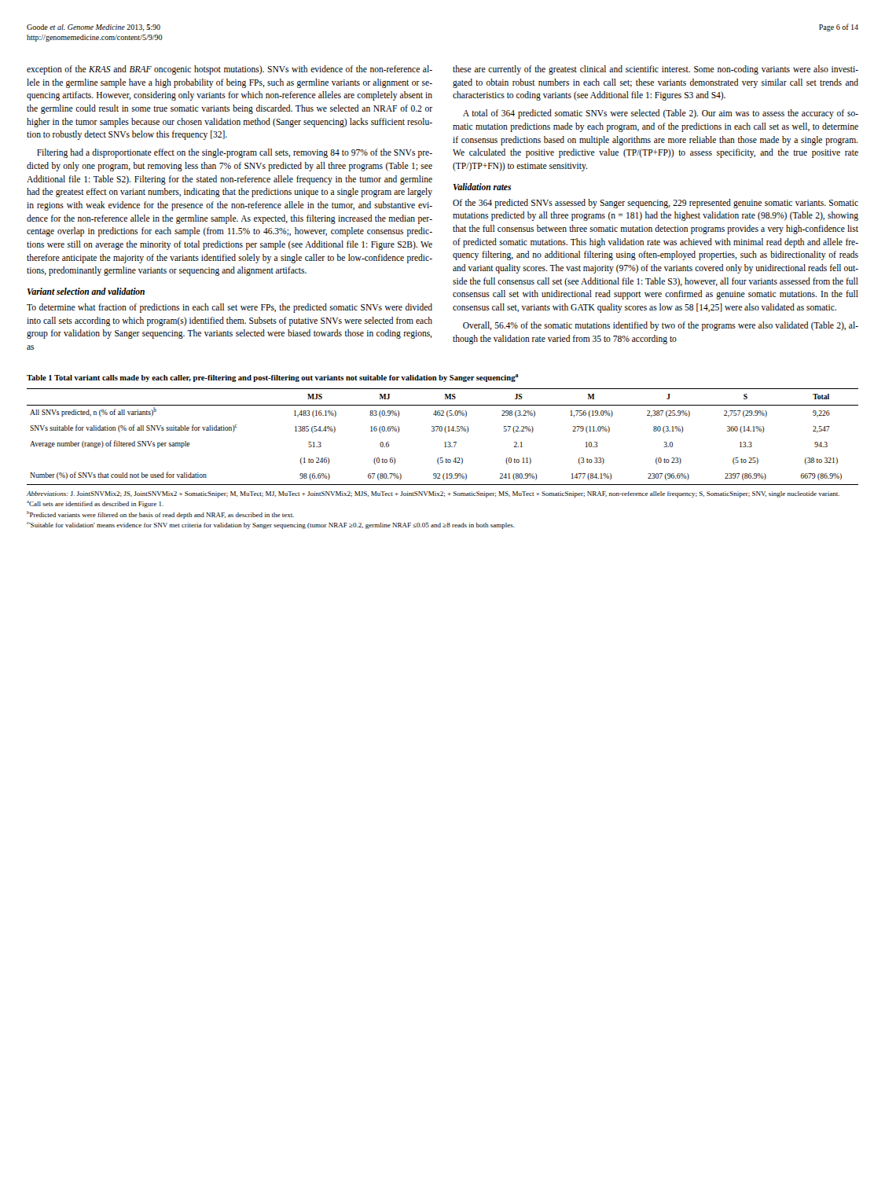Goode et al. Genome Medicine 2013, 5:90
http://genomemedicine.com/content/5/9/90
Page 6 of 14
exception of the KRAS and BRAF oncogenic hotspot mutations). SNVs with evidence of the non-reference allele in the germline sample have a high probability of being FPs, such as germline variants or alignment or sequencing artifacts. However, considering only variants for which non-reference alleles are completely absent in the germline could result in some true somatic variants being discarded. Thus we selected an NRAF of 0.2 or higher in the tumor samples because our chosen validation method (Sanger sequencing) lacks sufficient resolution to robustly detect SNVs below this frequency [32].
Filtering had a disproportionate effect on the single-program call sets, removing 84 to 97% of the SNVs predicted by only one program, but removing less than 7% of SNVs predicted by all three programs (Table 1; see Additional file 1: Table S2). Filtering for the stated non-reference allele frequency in the tumor and germline had the greatest effect on variant numbers, indicating that the predictions unique to a single program are largely in regions with weak evidence for the presence of the non-reference allele in the tumor, and substantive evidence for the non-reference allele in the germline sample. As expected, this filtering increased the median percentage overlap in predictions for each sample (from 11.5% to 46.3%;, however, complete consensus predictions were still on average the minority of total predictions per sample (see Additional file 1: Figure S2B). We therefore anticipate the majority of the variants identified solely by a single caller to be low-confidence predictions, predominantly germline variants or sequencing and alignment artifacts.
Variant selection and validation
To determine what fraction of predictions in each call set were FPs, the predicted somatic SNVs were divided into call sets according to which program(s) identified them. Subsets of putative SNVs were selected from each group for validation by Sanger sequencing. The variants selected were biased towards those in coding regions, as
these are currently of the greatest clinical and scientific interest. Some non-coding variants were also investigated to obtain robust numbers in each call set; these variants demonstrated very similar call set trends and characteristics to coding variants (see Additional file 1: Figures S3 and S4).
A total of 364 predicted somatic SNVs were selected (Table 2). Our aim was to assess the accuracy of somatic mutation predictions made by each program, and of the predictions in each call set as well, to determine if consensus predictions based on multiple algorithms are more reliable than those made by a single program. We calculated the positive predictive value (TP/(TP+FP)) to assess specificity, and the true positive rate (TP/)TP+FN)) to estimate sensitivity.
Validation rates
Of the 364 predicted SNVs assessed by Sanger sequencing, 229 represented genuine somatic variants. Somatic mutations predicted by all three programs (n = 181) had the highest validation rate (98.9%) (Table 2), showing that the full consensus between three somatic mutation detection programs provides a very high-confidence list of predicted somatic mutations. This high validation rate was achieved with minimal read depth and allele frequency filtering, and no additional filtering using often-employed properties, such as bidirectionality of reads and variant quality scores. The vast majority (97%) of the variants covered only by unidirectional reads fell outside the full consensus call set (see Additional file 1: Table S3), however, all four variants assessed from the full consensus call set with unidirectional read support were confirmed as genuine somatic mutations. In the full consensus call set, variants with GATK quality scores as low as 58 [14,25] were also validated as somatic.
Overall, 56.4% of the somatic mutations identified by two of the programs were also validated (Table 2), although the validation rate varied from 35 to 78% according to
Table 1 Total variant calls made by each caller, pre-filtering and post-filtering out variants not suitable for validation by Sanger sequencinga
| | MJS | MJ | MS | JS | M | J | S | Total |
| --- | --- | --- | --- | --- | --- | --- | --- | --- |
| All SNVs predicted, n (% of all variants) b | 1,483 (16.1%) | 83 (0.9%) | 462 (5.0%) | 298 (3.2%) | 1,756 (19.0%) | 2,387 (25.9%) | 2,757 (29.9%) | 9,226 |
| SNVs suitable for validation (% of all SNVs suitable for validation) c | 1385 (54.4%) | 16 (0.6%) | 370 (14.5%) | 57 (2.2%) | 279 (11.0%) | 80 (3.1%) | 360 (14.1%) | 2,547 |
| Average number (range) of filtered SNVs per sample | 51.3 | 0.6 | 13.7 | 2.1 | 10.3 | 3.0 | 13.3 | 94.3 |
| | (1 to 246) | (0 to 6) | (5 to 42) | (0 to 11) | (3 to 33) | (0 to 23) | (5 to 25) | (38 to 321) |
| Number (%) of SNVs that could not be used for validation | 98 (6.6%) | 67 (80.7%) | 92 (19.9%) | 241 (80.9%) | 1477 (84.1%) | 2307 (96.6%) | 2397 (86.9%) | 6679 (86.9%) |
Abbreviations: J. JointSNVMix2; JS, JointSNVMix2 + SomaticSniper; M, MuTect; MJ, MuTect + JointSNVMix2; MJS, MuTect + JointSNVMix2; + SomaticSniper; MS, MuTect + SomaticSniper; NRAF, non-reference allele frequency; S, SomaticSniper; SNV, single nucleotide variant.
aCall sets are identified as described in Figure 1.
bPredicted variants were filtered on the basis of read depth and NRAF, as described in the text.
c'Suitable for validation' means evidence for SNV met criteria for validation by Sanger sequencing (tumor NRAF ≥0.2, germline NRAF ≤0.05 and ≥8 reads in both samples.